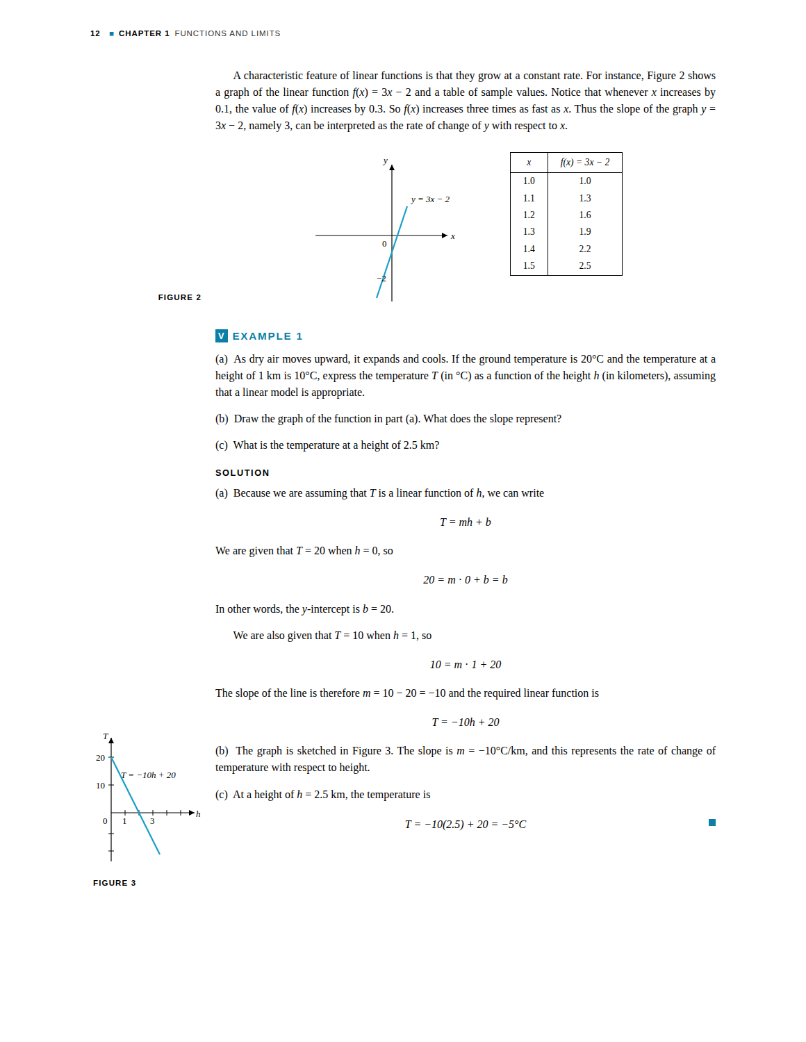12■CHAPTER 1 FUNCTIONS AND LIMITS
A characteristic feature of linear functions is that they grow at a constant rate. For instance, Figure 2 shows a graph of the linear function f(x) = 3x − 2 and a table of sample values. Notice that whenever x increases by 0.1, the value of f(x) increases by 0.3. So f(x) increases three times as fast as x. Thus the slope of the graph y = 3x − 2, namely 3, can be interpreted as the rate of change of y with respect to x.
y x 0 −2 y = 3x − 2
| x | f ( x ) = 3 x − 2 |
| --- | --- |
| 1.0 | 1.0 |
| 1.1 | 1.3 |
| 1.2 | 1.6 |
| 1.3 | 1.9 |
| 1.4 | 2.2 |
| 1.5 | 2.5 |
FIGURE 2
VEXAMPLE 1
(a) As dry air moves upward, it expands and cools. If the ground temperature is 20°C and the temperature at a height of 1 km is 10°C, express the temperature T (in °C) as a function of the height h (in kilometers), assuming that a linear model is appropriate.
(b) Draw the graph of the function in part (a). What does the slope represent?
(c) What is the temperature at a height of 2.5 km?
SOLUTION
(a) Because we are assuming that T is a linear function of h, we can write
T = mh + b
We are given that T = 20 when h = 0, so
20 = m · 0 + b = b
In other words, the y-intercept is b = 20.
We are also given that T = 10 when h = 1, so
10 = m · 1 + 20
The slope of the line is therefore m = 10 − 20 = −10 and the required linear function is
T = −10h + 20
(b) The graph is sketched in Figure 3. The slope is m = −10°C/km, and this represents the rate of change of temperature with respect to height.
(c) At a height of h = 2.5 km, the temperature is
T = −10(2.5) + 20 = −5°C
T h 20 10 0 1 3 T = −10h + 20
FIGURE 3